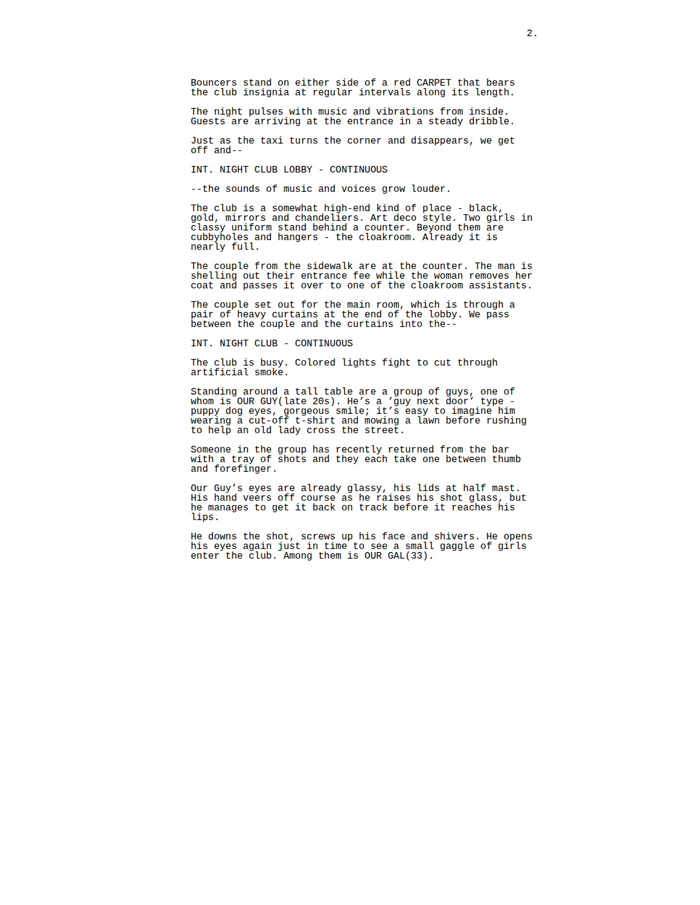2.
Bouncers stand on either side of a red CARPET that bears the club insignia at regular intervals along its length.
The night pulses with music and vibrations from inside. Guests are arriving at the entrance in a steady dribble.
Just as the taxi turns the corner and disappears, we get off and--
INT. NIGHT CLUB LOBBY - CONTINUOUS
--the sounds of music and voices grow louder.
The club is a somewhat high-end kind of place - black, gold, mirrors and chandeliers. Art deco style. Two girls in classy uniform stand behind a counter. Beyond them are cubbyholes and hangers - the cloakroom. Already it is nearly full.
The couple from the sidewalk are at the counter. The man is shelling out their entrance fee while the woman removes her coat and passes it over to one of the cloakroom assistants.
The couple set out for the main room, which is through a pair of heavy curtains at the end of the lobby. We pass between the couple and the curtains into the--
INT. NIGHT CLUB - CONTINUOUS
The club is busy. Colored lights fight to cut through artificial smoke.
Standing around a tall table are a group of guys, one of whom is OUR GUY(late 20s). He’s a ’guy next door’ type - puppy dog eyes, gorgeous smile; it’s easy to imagine him wearing a cut-off t-shirt and mowing a lawn before rushing to help an old lady cross the street.
Someone in the group has recently returned from the bar with a tray of shots and they each take one between thumb and forefinger.
Our Guy’s eyes are already glassy, his lids at half mast. His hand veers off course as he raises his shot glass, but he manages to get it back on track before it reaches his lips.
He downs the shot, screws up his face and shivers. He opens his eyes again just in time to see a small gaggle of girls enter the club. Among them is OUR GAL(33).